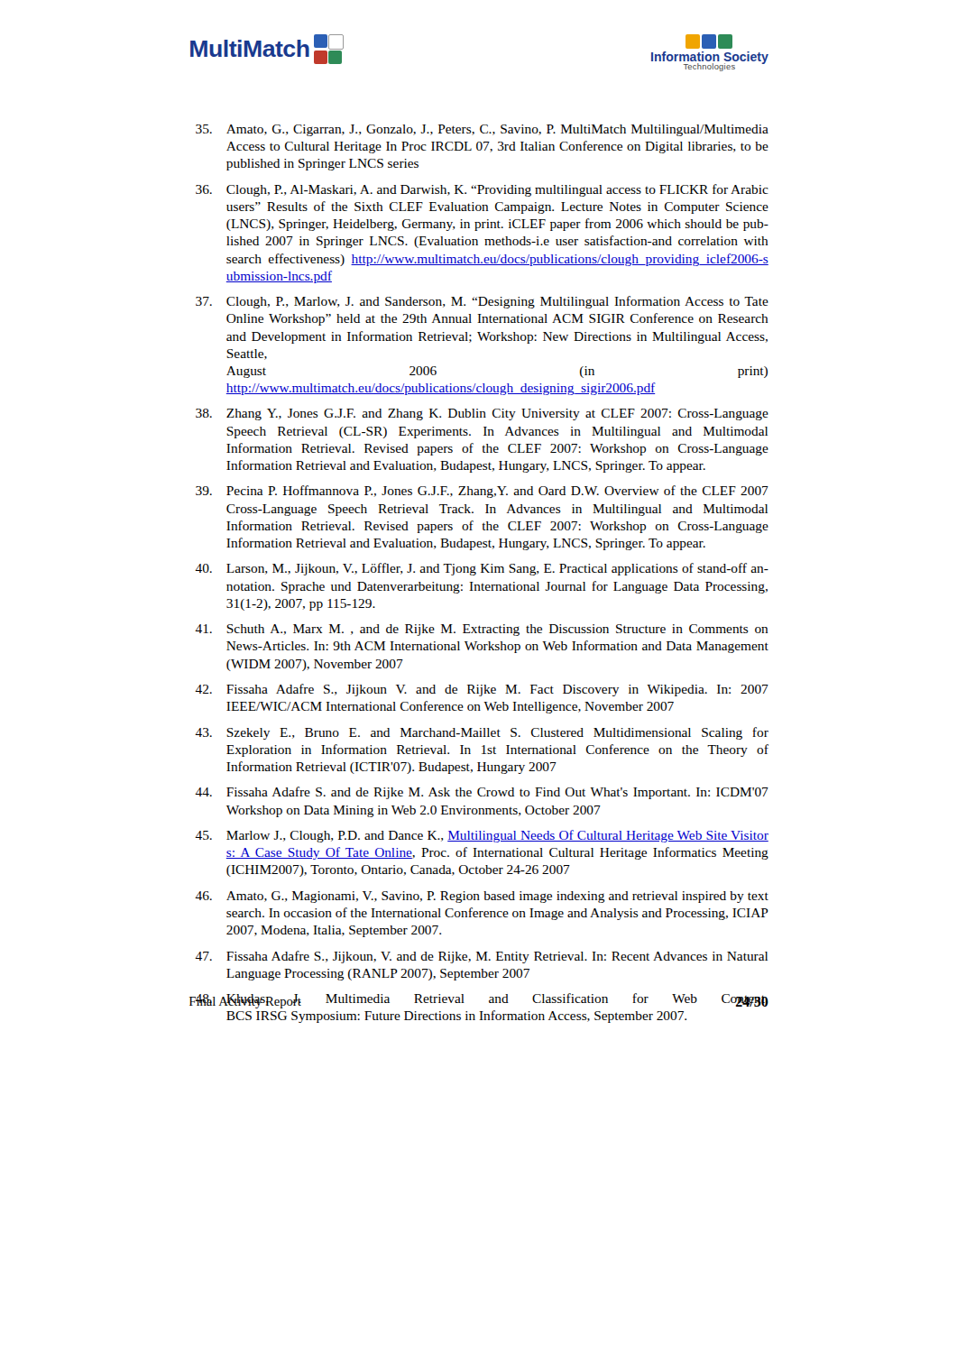Multi Match
Information Society
Technologies
35. Amato, G., Cigarran, J., Gonzalo, J., Peters, C., Savino, P. MultiMatch Multilingual/Multimedia Access to Cultural Heritage In Proc IRCDL 07, 3rd Italian Conference on Digital libraries, to be published in Springer LNCS series
36. Clough, P., Al-Maskari, A. and Darwish, K. “Providing multilingual access to FLICKR for Arabic users” Results of the Sixth CLEF Evaluation Campaign. Lecture Notes in Computer Science (LNCS), Springer, Heidelberg, Germany, in print. iCLEF paper from 2006 which should be published 2007 in Springer LNCS. (Evaluation methods-i.e user satisfaction-and correlation with search effectiveness) http://www.multimatch.eu/docs/publications/clough_providing_iclef2006-submission-lncs.pdf
37. Clough, P., Marlow, J. and Sanderson, M. “Designing Multilingual Information Access to Tate Online Workshop” held at the 29th Annual International ACM SIGIR Conference on Research and Development in Information Retrieval; Workshop: New Directions in Multilingual Access, Seattle, August 2006(in print) http://www.multimatch.eu/docs/publications/clough_designing_sigir2006.pdf
38. Zhang Y., Jones G.J.F. and Zhang K. Dublin City University at CLEF 2007: Cross-Language Speech Retrieval (CL-SR) Experiments. In Advances in Multilingual and Multimodal Information Retrieval. Revised papers of the CLEF 2007: Workshop on Cross-Language Information Retrieval and Evaluation, Budapest, Hungary, LNCS, Springer. To appear.
39. Pecina P. Hoffmannova P., Jones G.J.F., Zhang,Y. and Oard D.W. Overview of the CLEF 2007 Cross-Language Speech Retrieval Track. In Advances in Multilingual and Multimodal Information Retrieval. Revised papers of the CLEF 2007: Workshop on Cross-Language Information Retrieval and Evaluation, Budapest, Hungary, LNCS, Springer. To appear.
40. Larson, M., Jijkoun, V., Löffler, J. and Tjong Kim Sang, E. Practical applications of stand-off annotation. Sprache und Datenverarbeitung: International Journal for Language Data Processing, 31(1-2), 2007, pp 115-129.
41. Schuth A., Marx M. , and de Rijke M. Extracting the Discussion Structure in Comments on News-Articles. In: 9th ACM International Workshop on Web Information and Data Management (WIDM 2007), November 2007
42. Fissaha Adafre S., Jijkoun V. and de Rijke M. Fact Discovery in Wikipedia. In: 2007 IEEE/WIC/ACM International Conference on Web Intelligence, November 2007
43. Szekely E., Bruno E. and Marchand-Maillet S. Clustered Multidimensional Scaling for Exploration in Information Retrieval. In 1st International Conference on the Theory of Information Retrieval (ICTIR'07). Budapest, Hungary 2007
44. Fissaha Adafre S. and de Rijke M. Ask the Crowd to Find Out What's Important. In: ICDM'07 Workshop on Data Mining in Web 2.0 Environments, October 2007
45. Marlow J., Clough, P.D. and Dance K., Multilingual Needs Of Cultural Heritage Web Site Visitors: A Case Study Of Tate Online, Proc. of International Cultural Heritage Informatics Meeting (ICHIM2007), Toronto, Ontario, Canada, October 24-26 2007
46. Amato, G., Magionami, V., Savino, P. Region based image indexing and retrieval inspired by text search. In occasion of the International Conference on Image and Analysis and Processing, ICIAP 2007, Modena, Italia, September 2007.
47. Fissaha Adafre S., Jijkoun, V. and de Rijke, M. Entity Retrieval. In: Recent Advances in Natural Language Processing (RANLP 2007), September 2007
48. Kludas, J. Multimedia Retrieval and Classification for Web Content, BCS IRSG Symposium: Future Directions in Information Access, September 2007.
Final Activity Report
24/30